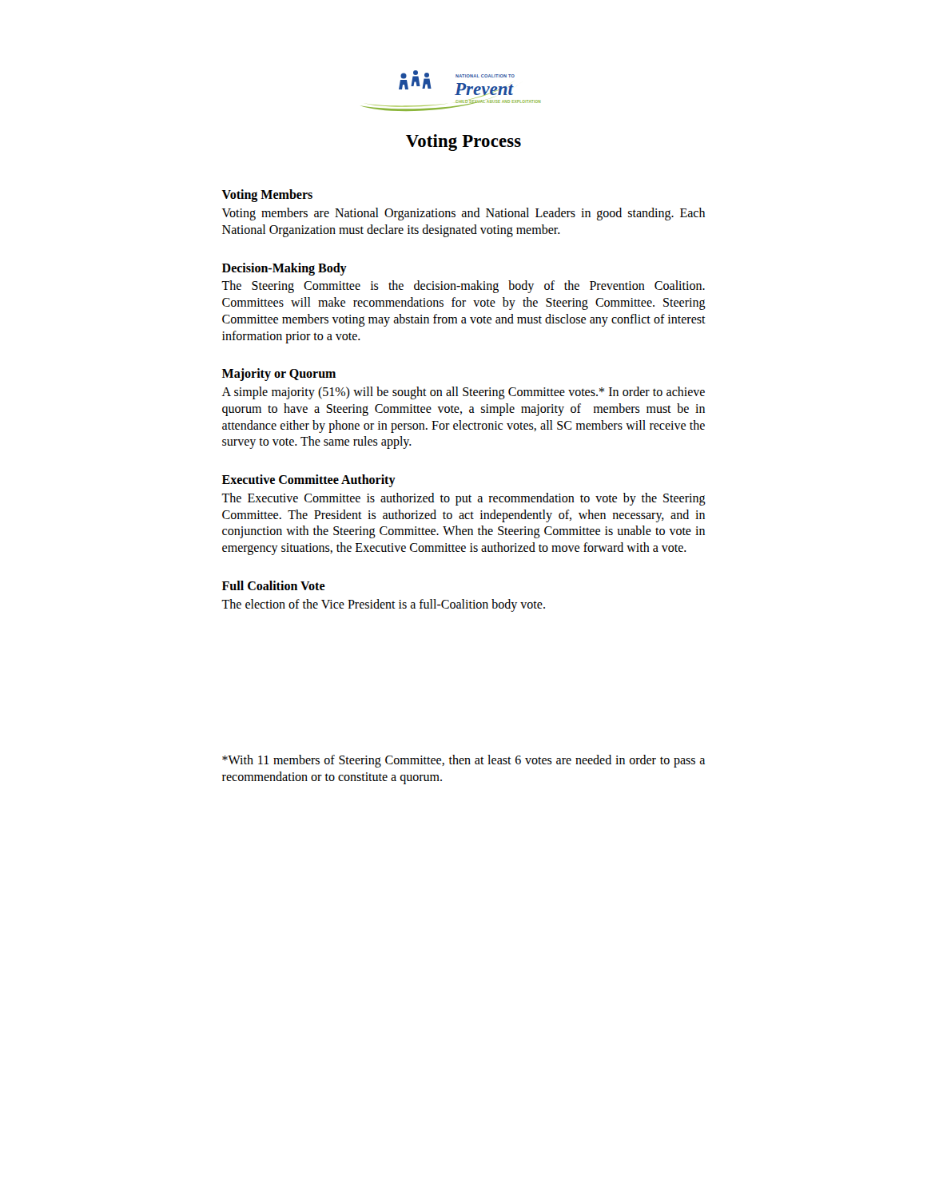NATIONAL COALITION TO Prevent CHILD SEXUAL ABUSE AND EXPLOITATION
Voting Process
Voting Members
Voting members are National Organizations and National Leaders in good standing. Each National Organization must declare its designated voting member.
Decision-Making Body
The Steering Committee is the decision-making body of the Prevention Coalition. Committees will make recommendations for vote by the Steering Committee. Steering Committee members voting may abstain from a vote and must disclose any conflict of interest information prior to a vote.
Majority or Quorum
A simple majority (51%) will be sought on all Steering Committee votes.* In order to achieve quorum to have a Steering Committee vote, a simple majority of members must be in attendance either by phone or in person. For electronic votes, all SC members will receive the survey to vote. The same rules apply.
Executive Committee Authority
The Executive Committee is authorized to put a recommendation to vote by the Steering Committee. The President is authorized to act independently of, when necessary, and in conjunction with the Steering Committee. When the Steering Committee is unable to vote in emergency situations, the Executive Committee is authorized to move forward with a vote.
Full Coalition Vote
The election of the Vice President is a full-Coalition body vote.
*With 11 members of Steering Committee, then at least 6 votes are needed in order to pass a recommendation or to constitute a quorum.